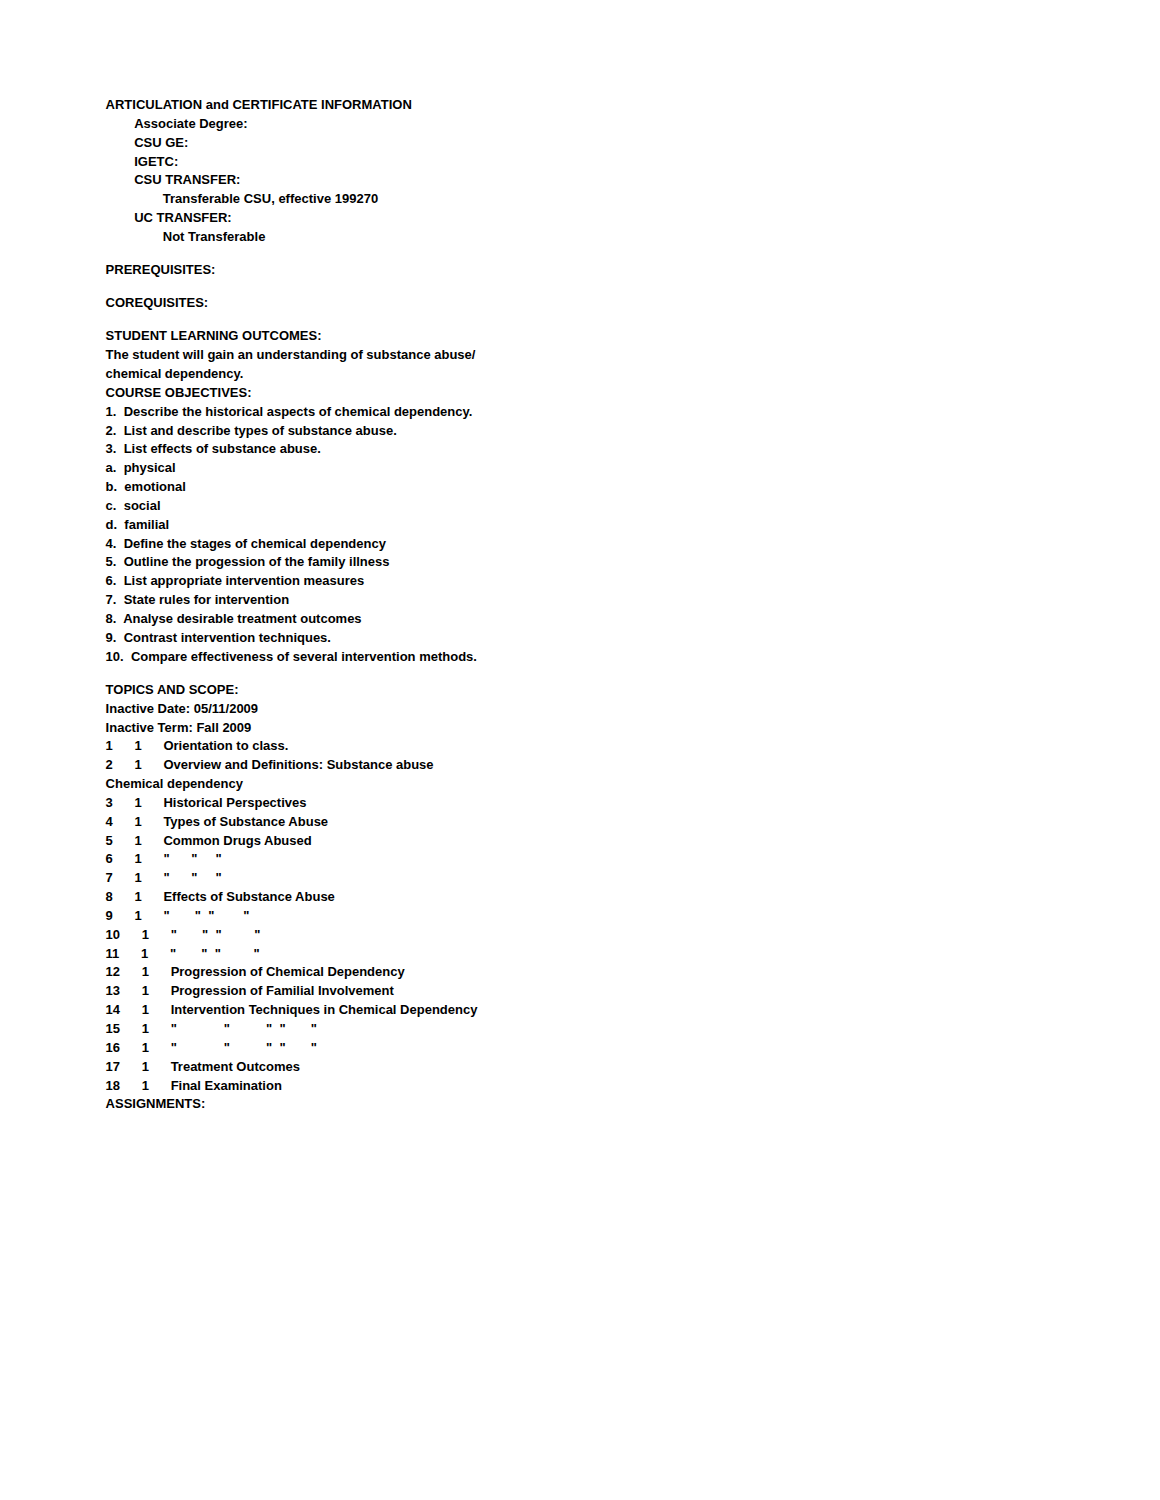ARTICULATION and CERTIFICATE INFORMATION
Associate Degree:
CSU GE:
IGETC:
CSU TRANSFER:
Transferable CSU, effective 199270
UC TRANSFER:
Not Transferable
PREREQUISITES:
COREQUISITES:
STUDENT LEARNING OUTCOMES:
The student will gain an understanding of substance abuse/
chemical dependency.
COURSE OBJECTIVES:
1. Describe the historical aspects of chemical dependency.
2. List and describe types of substance abuse.
3. List effects of substance abuse.
a. physical
b. emotional
c. social
d. familial
4. Define the stages of chemical dependency
5. Outline the progession of the family illness
6. List appropriate intervention measures
7. State rules for intervention
8. Analyse desirable treatment outcomes
9. Contrast intervention techniques.
10. Compare effectiveness of several intervention methods.
TOPICS AND SCOPE:
Inactive Date: 05/11/2009
Inactive Term: Fall 2009
1 1 Orientation to class.
2 1 Overview and Definitions: Substance abuse
Chemical dependency
3 1 Historical Perspectives
4 1 Types of Substance Abuse
5 1 Common Drugs Abused
6 1 " " "
7 1 " " "
8 1 Effects of Substance Abuse
9 1 " " " "
10 1 " " " "
11 1 " " " "
12 1 Progression of Chemical Dependency
13 1 Progression of Familial Involvement
14 1 Intervention Techniques in Chemical Dependency
15 1 " " " " "
16 1 " " " " "
17 1 Treatment Outcomes
18 1 Final Examination
ASSIGNMENTS: